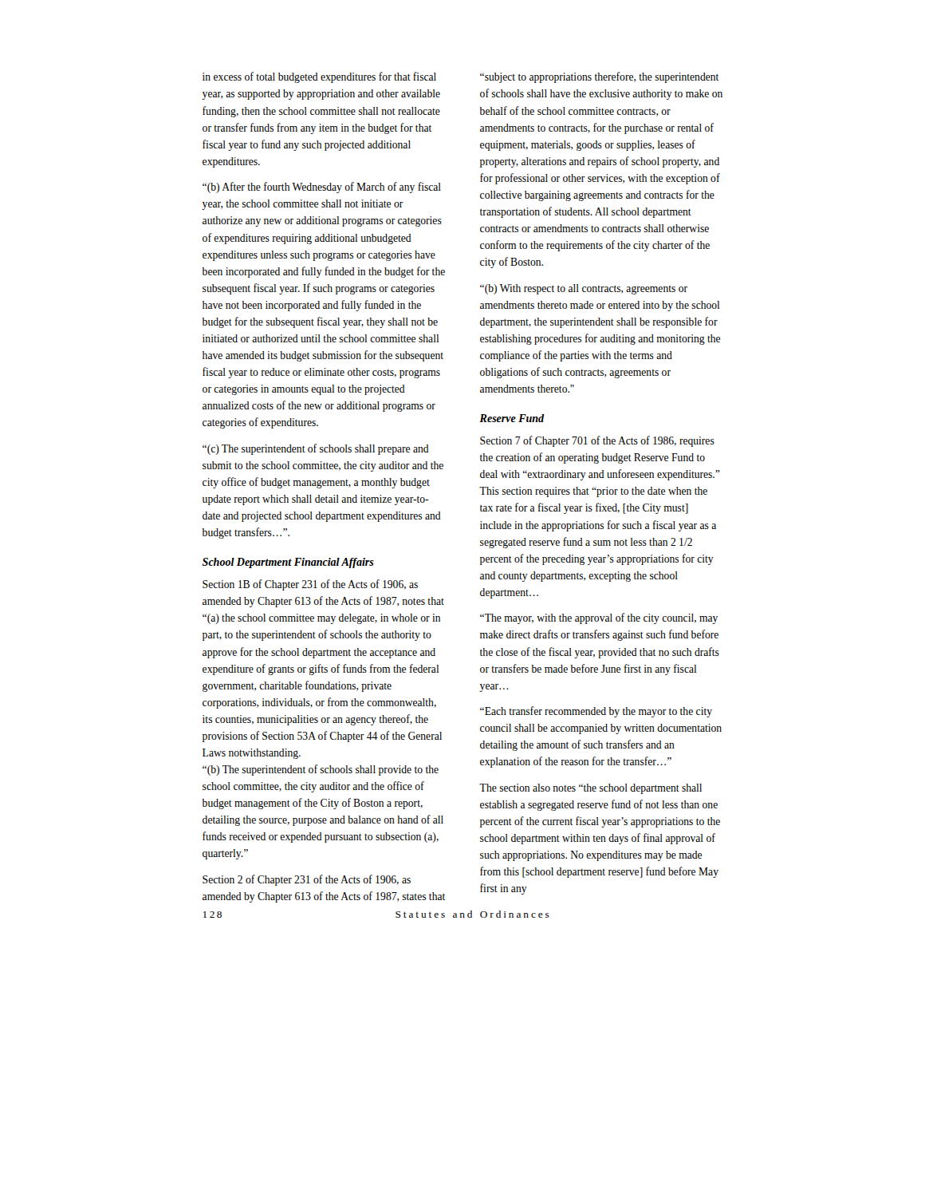in excess of total budgeted expenditures for that fiscal year, as supported by appropriation and other available funding, then the school committee shall not reallocate or transfer funds from any item in the budget for that fiscal year to fund any such projected additional expenditures.
“(b) After the fourth Wednesday of March of any fiscal year, the school committee shall not initiate or authorize any new or additional programs or categories of expenditures requiring additional unbudgeted expenditures unless such programs or categories have been incorporated and fully funded in the budget for the subsequent fiscal year. If such programs or categories have not been incorporated and fully funded in the budget for the subsequent fiscal year, they shall not be initiated or authorized until the school committee shall have amended its budget submission for the subsequent fiscal year to reduce or eliminate other costs, programs or categories in amounts equal to the projected annualized costs of the new or additional programs or categories of expenditures.
“(c) The superintendent of schools shall prepare and submit to the school committee, the city auditor and the city office of budget management, a monthly budget update report which shall detail and itemize year-to-date and projected school department expenditures and budget transfers…”.
School Department Financial Affairs
Section 1B of Chapter 231 of the Acts of 1906, as amended by Chapter 613 of the Acts of 1987, notes that “(a) the school committee may delegate, in whole or in part, to the superintendent of schools the authority to approve for the school department the acceptance and expenditure of grants or gifts of funds from the federal government, charitable foundations, private corporations, individuals, or from the commonwealth, its counties, municipalities or an agency thereof, the provisions of Section 53A of Chapter 44 of the General Laws notwithstanding.
“(b) The superintendent of schools shall provide to the school committee, the city auditor and the office of budget management of the City of Boston a report, detailing the source, purpose and balance on hand of all funds received or expended pursuant to subsection (a), quarterly.”
Section 2 of Chapter 231 of the Acts of 1906, as amended by Chapter 613 of the Acts of 1987, states that “subject to appropriations therefore, the superintendent of schools shall have the exclusive authority to make on behalf of the school committee contracts, or amendments to contracts, for the purchase or rental of equipment, materials, goods or supplies, leases of property, alterations and repairs of school property, and for professional or other services, with the exception of collective bargaining agreements and contracts for the transportation of students. All school department contracts or amendments to contracts shall otherwise conform to the requirements of the city charter of the city of Boston.
“(b) With respect to all contracts, agreements or amendments thereto made or entered into by the school department, the superintendent shall be responsible for establishing procedures for auditing and monitoring the compliance of the parties with the terms and obligations of such contracts, agreements or amendments thereto."
Reserve Fund
Section 7 of Chapter 701 of the Acts of 1986, requires the creation of an operating budget Reserve Fund to deal with “extraordinary and unforeseen expenditures.” This section requires that “prior to the date when the tax rate for a fiscal year is fixed, [the City must] include in the appropriations for such a fiscal year as a segregated reserve fund a sum not less than 2 1/2 percent of the preceding year’s appropriations for city and county departments, excepting the school department…
“The mayor, with the approval of the city council, may make direct drafts or transfers against such fund before the close of the fiscal year, provided that no such drafts or transfers be made before June first in any fiscal year…
“Each transfer recommended by the mayor to the city council shall be accompanied by written documentation detailing the amount of such transfers and an explanation of the reason for the transfer…”
The section also notes “the school department shall establish a segregated reserve fund of not less than one percent of the current fiscal year’s appropriations to the school department within ten days of final approval of such appropriations. No expenditures may be made from this [school department reserve] fund before May first in any
128
Statutes and Ordinances